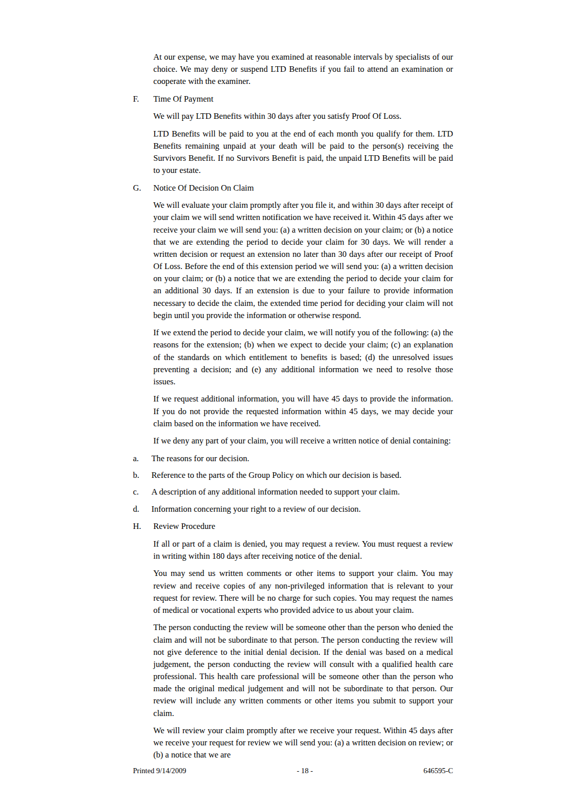At our expense, we may have you examined at reasonable intervals by specialists of our choice. We may deny or suspend LTD Benefits if you fail to attend an examination or cooperate with the examiner.
F.
Time Of Payment
We will pay LTD Benefits within 30 days after you satisfy Proof Of Loss.
LTD Benefits will be paid to you at the end of each month you qualify for them. LTD Benefits remaining unpaid at your death will be paid to the person(s) receiving the Survivors Benefit. If no Survivors Benefit is paid, the unpaid LTD Benefits will be paid to your estate.
G.
Notice Of Decision On Claim
We will evaluate your claim promptly after you file it, and within 30 days after receipt of your claim we will send written notification we have received it. Within 45 days after we receive your claim we will send you: (a) a written decision on your claim; or (b) a notice that we are extending the period to decide your claim for 30 days. We will render a written decision or request an extension no later than 30 days after our receipt of Proof Of Loss. Before the end of this extension period we will send you: (a) a written decision on your claim; or (b) a notice that we are extending the period to decide your claim for an additional 30 days. If an extension is due to your failure to provide information necessary to decide the claim, the extended time period for deciding your claim will not begin until you provide the information or otherwise respond.
If we extend the period to decide your claim, we will notify you of the following: (a) the reasons for the extension; (b) when we expect to decide your claim; (c) an explanation of the standards on which entitlement to benefits is based; (d) the unresolved issues preventing a decision; and (e) any additional information we need to resolve those issues.
If we request additional information, you will have 45 days to provide the information. If you do not provide the requested information within 45 days, we may decide your claim based on the information we have received.
If we deny any part of your claim, you will receive a written notice of denial containing:
a. The reasons for our decision.
b. Reference to the parts of the Group Policy on which our decision is based.
c. A description of any additional information needed to support your claim.
d. Information concerning your right to a review of our decision.
H.
Review Procedure
If all or part of a claim is denied, you may request a review. You must request a review in writing within 180 days after receiving notice of the denial.
You may send us written comments or other items to support your claim. You may review and receive copies of any non-privileged information that is relevant to your request for review. There will be no charge for such copies. You may request the names of medical or vocational experts who provided advice to us about your claim.
The person conducting the review will be someone other than the person who denied the claim and will not be subordinate to that person. The person conducting the review will not give deference to the initial denial decision. If the denial was based on a medical judgement, the person conducting the review will consult with a qualified health care professional. This health care professional will be someone other than the person who made the original medical judgement and will not be subordinate to that person. Our review will include any written comments or other items you submit to support your claim.
We will review your claim promptly after we receive your request. Within 45 days after we receive your request for review we will send you: (a) a written decision on review; or (b) a notice that we are
Printed 9/14/2009 - 18 - 646595-C